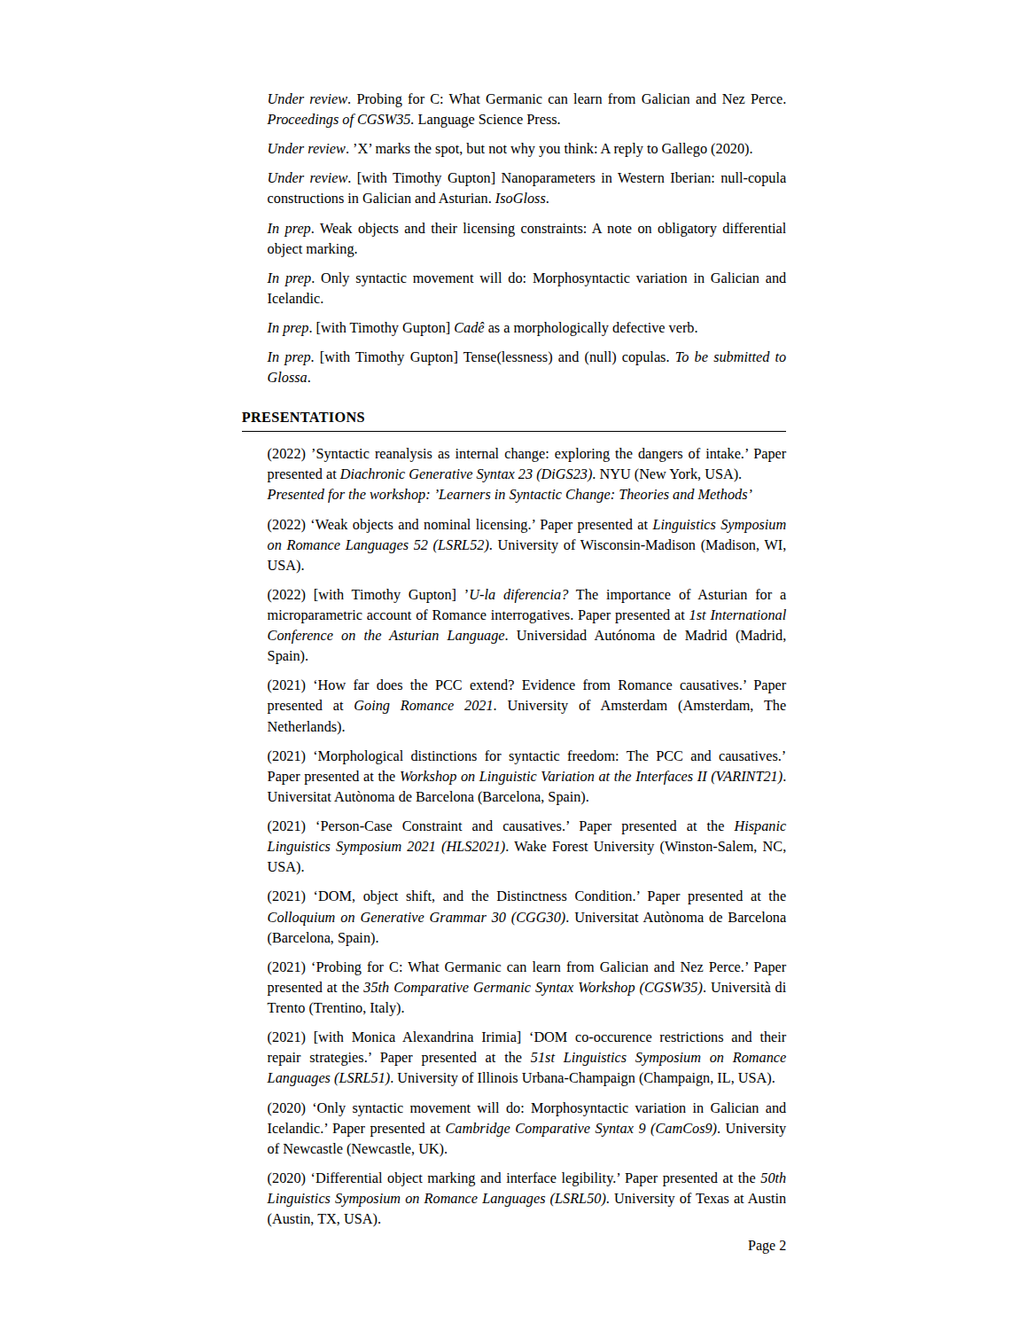Under review. Probing for C: What Germanic can learn from Galician and Nez Perce. Proceedings of CGSW35. Language Science Press.
Under review. ’X’ marks the spot, but not why you think: A reply to Gallego (2020).
Under review. [with Timothy Gupton] Nanoparameters in Western Iberian: null-copula constructions in Galician and Asturian. IsoGloss.
In prep. Weak objects and their licensing constraints: A note on obligatory differential object marking.
In prep. Only syntactic movement will do: Morphosyntactic variation in Galician and Icelandic.
In prep. [with Timothy Gupton] Cadê as a morphologically defective verb.
In prep. [with Timothy Gupton] Tense(lessness) and (null) copulas. To be submitted to Glossa.
Presentations
(2022) ’Syntactic reanalysis as internal change: exploring the dangers of intake.’ Paper presented at Diachronic Generative Syntax 23 (DiGS23). NYU (New York, USA).
Presented for the workshop: ’Learners in Syntactic Change: Theories and Methods’
(2022) ‘Weak objects and nominal licensing.’ Paper presented at Linguistics Symposium on Romance Languages 52 (LSRL52). University of Wisconsin-Madison (Madison, WI, USA).
(2022) [with Timothy Gupton] ’U-la diferencia? The importance of Asturian for a microparametric account of Romance interrogatives. Paper presented at 1st International Conference on the Asturian Language. Universidad Autónoma de Madrid (Madrid, Spain).
(2021) ‘How far does the PCC extend? Evidence from Romance causatives.’ Paper presented at Going Romance 2021. University of Amsterdam (Amsterdam, The Netherlands).
(2021) ‘Morphological distinctions for syntactic freedom: The PCC and causatives.’ Paper presented at the Workshop on Linguistic Variation at the Interfaces II (VARINT21). Universitat Autònoma de Barcelona (Barcelona, Spain).
(2021) ‘Person-Case Constraint and causatives.’ Paper presented at the Hispanic Linguistics Symposium 2021 (HLS2021). Wake Forest University (Winston-Salem, NC, USA).
(2021) ‘DOM, object shift, and the Distinctness Condition.’ Paper presented at the Colloquium on Generative Grammar 30 (CGG30). Universitat Autònoma de Barcelona (Barcelona, Spain).
(2021) ‘Probing for C: What Germanic can learn from Galician and Nez Perce.’ Paper presented at the 35th Comparative Germanic Syntax Workshop (CGSW35). Università di Trento (Trentino, Italy).
(2021) [with Monica Alexandrina Irimia] ‘DOM co-occurence restrictions and their repair strategies.’ Paper presented at the 51st Linguistics Symposium on Romance Languages (LSRL51). University of Illinois Urbana-Champaign (Champaign, IL, USA).
(2020) ‘Only syntactic movement will do: Morphosyntactic variation in Galician and Icelandic.’ Paper presented at Cambridge Comparative Syntax 9 (CamCos9). University of Newcastle (Newcastle, UK).
(2020) ‘Differential object marking and interface legibility.’ Paper presented at the 50th Linguistics Symposium on Romance Languages (LSRL50). University of Texas at Austin (Austin, TX, USA).
Page 2